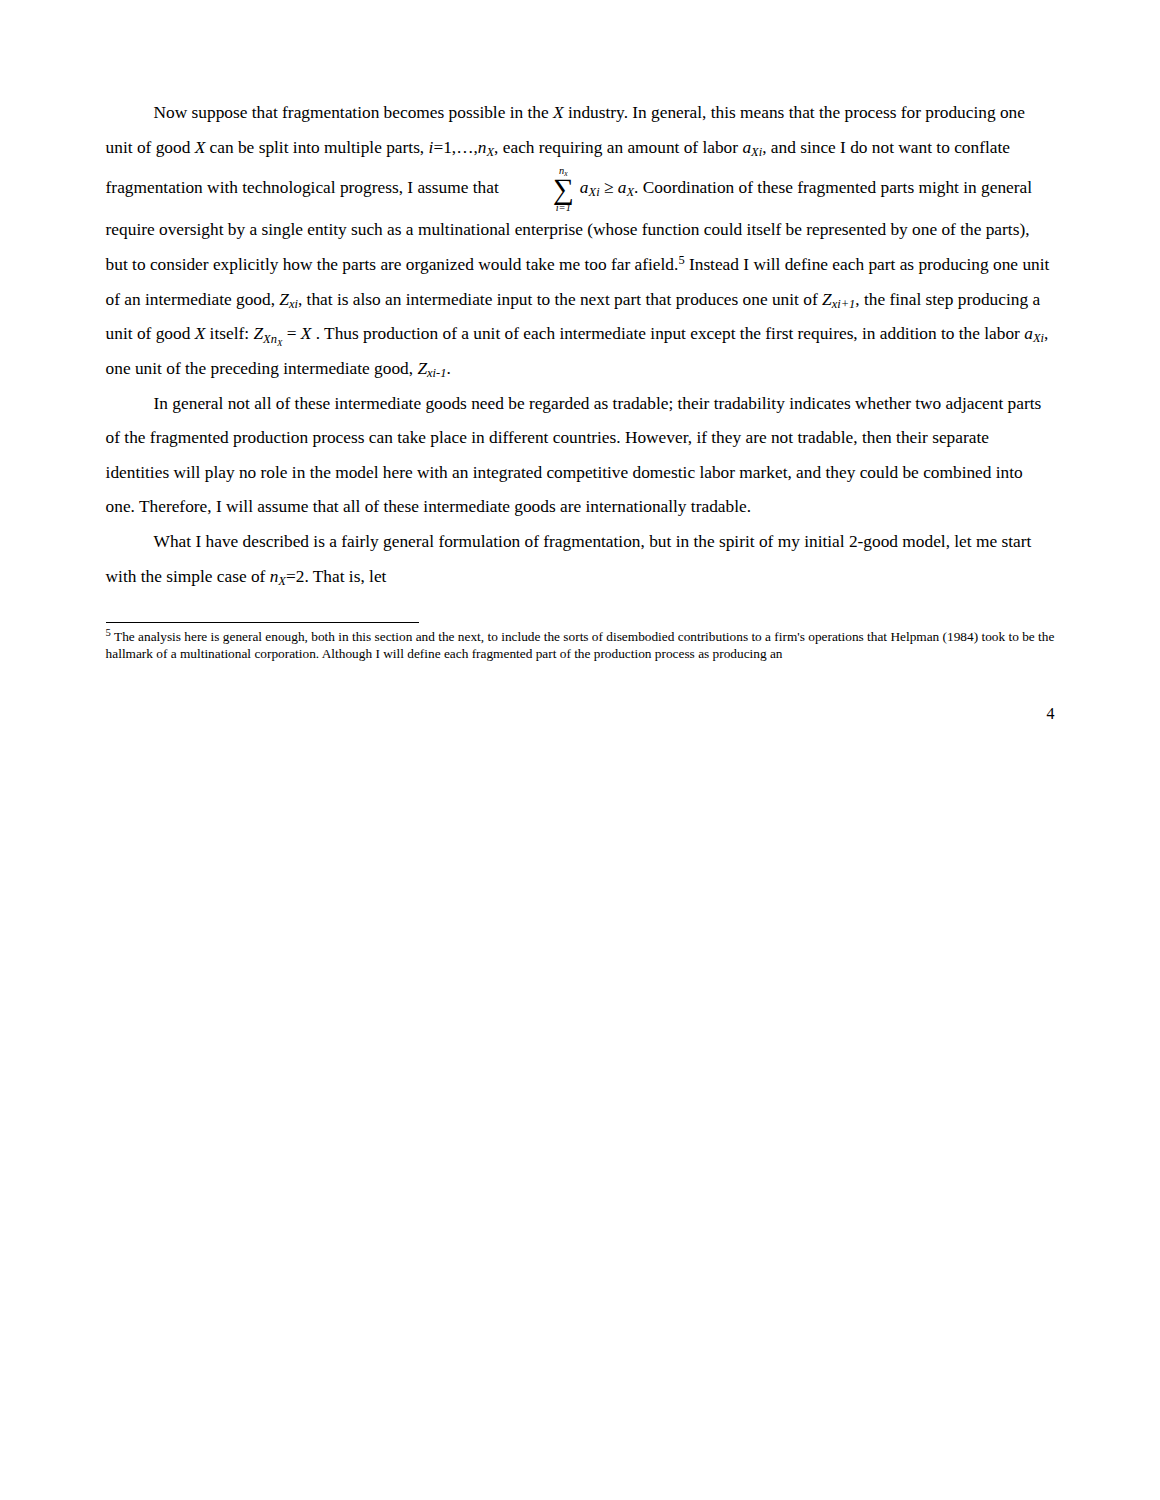Now suppose that fragmentation becomes possible in the X industry. In general, this means that the process for producing one unit of good X can be split into multiple parts, i=1,…,nX, each requiring an amount of labor aXi, and since I do not want to conflate fragmentation with technological progress, I assume that nx∑i=1 aXi ≥ aX. Coordination of these fragmented parts might in general require oversight by a single entity such as a multinational enterprise (whose function could itself be represented by one of the parts), but to consider explicitly how the parts are organized would take me too far afield.5 Instead I will define each part as producing one unit of an intermediate good, Zxi, that is also an intermediate input to the next part that produces one unit of Zxi+1, the final step producing a unit of good X itself: ZXnX = X . Thus production of a unit of each intermediate input except the first requires, in addition to the labor aXi, one unit of the preceding intermediate good, Zxi-1.
In general not all of these intermediate goods need be regarded as tradable; their tradability indicates whether two adjacent parts of the fragmented production process can take place in different countries. However, if they are not tradable, then their separate identities will play no role in the model here with an integrated competitive domestic labor market, and they could be combined into one. Therefore, I will assume that all of these intermediate goods are internationally tradable.
What I have described is a fairly general formulation of fragmentation, but in the spirit of my initial 2-good model, let me start with the simple case of nX=2. That is, let
5 The analysis here is general enough, both in this section and the next, to include the sorts of disembodied contributions to a firm's operations that Helpman (1984) took to be the hallmark of a multinational corporation. Although I will define each fragmented part of the production process as producing an
4